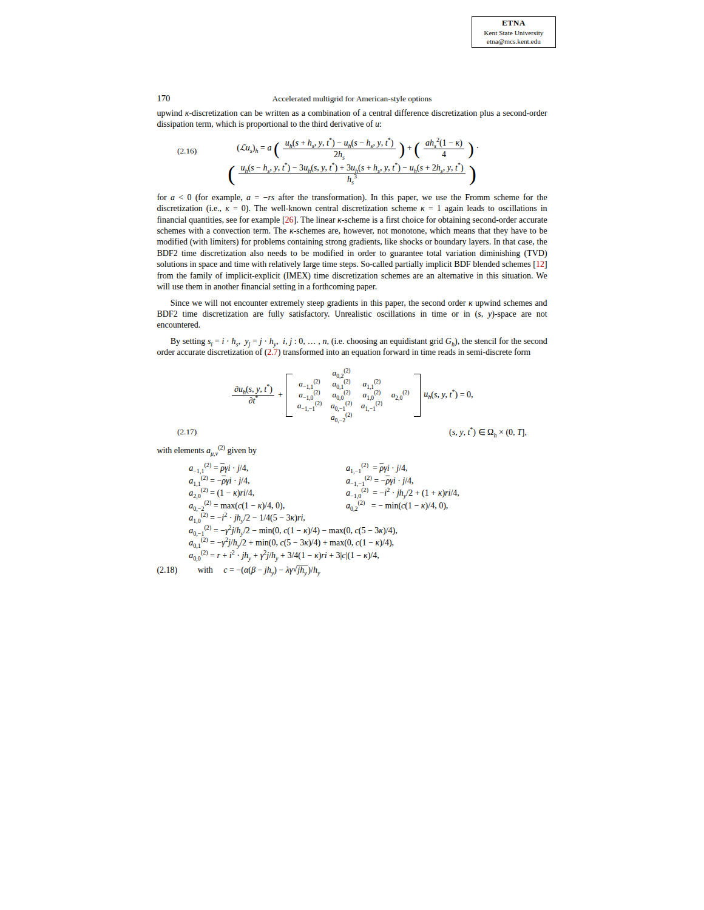ETNA
Kent State University
etna@mcs.kent.edu
170
Accelerated multigrid for American-style options
upwind κ-discretization can be written as a combination of a central difference discretization plus a second-order dissipation term, which is proportional to the third derivative of u:
(2.16)
(ℒus)h = a ( uh(s + hs, y, t*) − uh(s − hs, y, t*) 2hs ) + ( ahs2(1 − κ) 4 ) ·
( uh(s − hs, y, t*) − 3uh(s, y, t*) + 3uh(s + hs, y, t*) − uh(s + 2hs, y, t*) hs3 )
for a < 0 (for example, a = −rs after the transformation). In this paper, we use the Fromm scheme for the discretization (i.e., κ = 0). The well-known central discretization scheme κ = 1 again leads to oscillations in financial quantities, see for example [26]. The linear κ-scheme is a first choice for obtaining second-order accurate schemes with a convection term. The κ-schemes are, however, not monotone, which means that they have to be modified (with limiters) for problems containing strong gradients, like shocks or boundary layers. In that case, the BDF2 time discretization also needs to be modified in order to guarantee total variation diminishing (TVD) solutions in space and time with relatively large time steps. So-called partially implicit BDF blended schemes [12] from the family of implicit-explicit (IMEX) time discretization schemes are an alternative in this situation. We will use them in another financial setting in a forthcoming paper.
Since we will not encounter extremely steep gradients in this paper, the second order κ upwind schemes and BDF2 time discretization are fully satisfactory. Unrealistic oscillations in time or in (s, y)-space are not encountered.
By setting si = i · hs, yj = j · hy, i, j : 0, … , n, (i.e. choosing an equidistant grid Gh), the stencil for the second order accurate discretization of (2.7) transformed into an equation forward in time reads in semi-discrete form
∂uh(s, y, t*) ∂t* +
| | a 0,2 (2) | | |
| a −1,1 (2) | a 0,1 (2) | a 1,1 (2) | |
| a −1,0 (2) | a 0,0 (2) | a 1,0 (2) | a 2,0 (2) |
| a −1,−1 (2) | a 0,−1 (2) | a 1,−1 (2) | |
| | a 0,−2 (2) | | |
uh(s, y, t*) = 0,
(2.17) (s, y, t*) ∈ Ωh × (0, T],
with elements aμ,ν(2) given by
| a −1,1 (2) = ρ γi · j /4, | a 1,−1 (2) = ρ γi · j /4, |
| a 1,1 (2) = − ρ γi · j /4, | a −1,−1 (2) = − ρ γi · j /4, |
| a 2,0 (2) = (1 − κ ) ri /4, | a −1,0 (2) = − i 2 · jh y /2 + (1 + κ ) ri /4, |
| a 0,−2 (2) = max( c (1 − κ )/4, 0), | a 0,2 (2) = − min( c (1 − κ )/4, 0), |
| a 1,0 (2) = − i 2 · jh y /2 − 1/4(5 − 3 κ ) ri , |
| a 0,−1 (2) = − γ 2 j / h y /2 − min(0, c (1 − κ )/4) − max(0, c (5 − 3 κ )/4), |
| a 0,1 (2) = − γ 2 j / h y /2 + min(0, c (5 − 3 κ )/4) + max(0, c (1 − κ )/4), |
| a 0,0 (2) = r + i 2 · jh y + γ 2 j / h y + 3/4(1 − κ ) ri + 3/ c /(1 − κ )/4, |
(2.18) with c = −(α(β − jhy) − λγ jhy)/hy